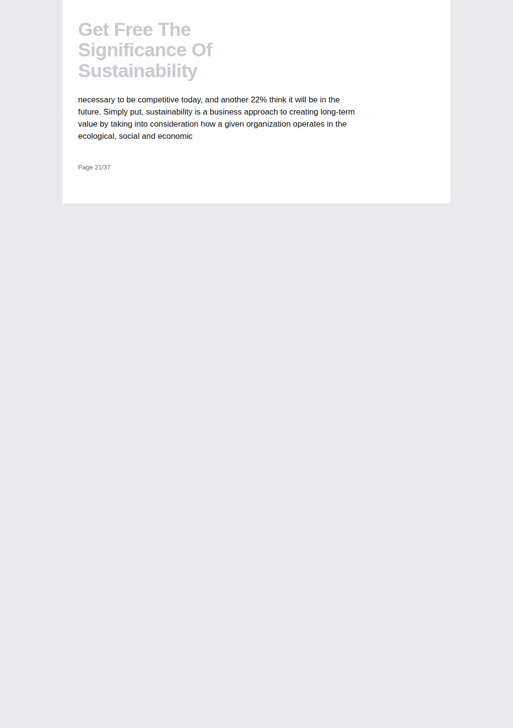Get Free The
Significance Of
Sustainability
necessary to be competitive today, and another 22% think it will be in the future. Simply put, sustainability is a business approach to creating long-term value by taking into consideration how a given organization operates in the ecological, social and economic
Page 21/37